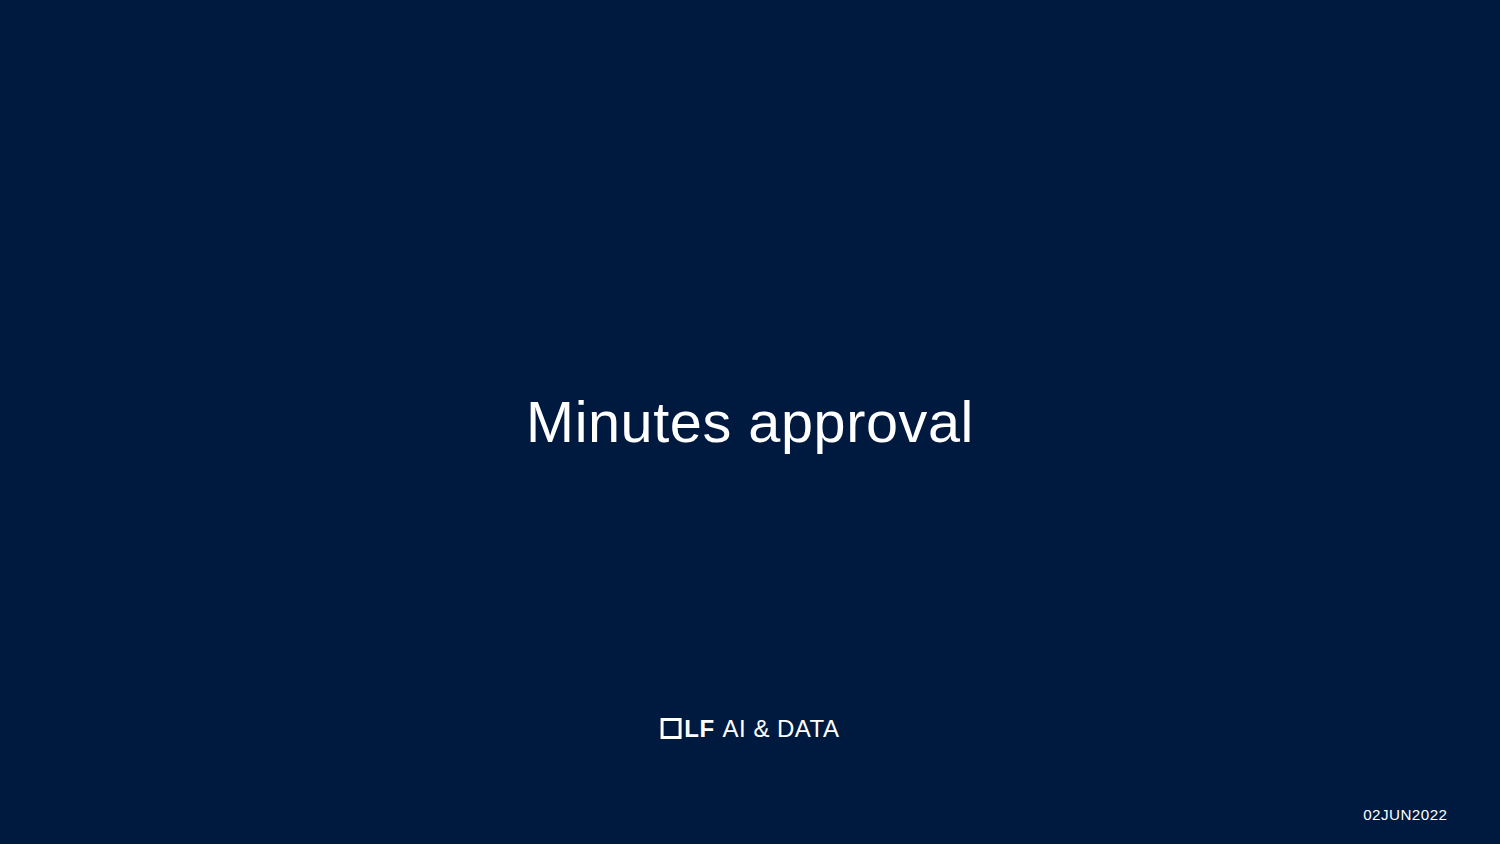Minutes approval
LF AI & DATA
02JUN2022